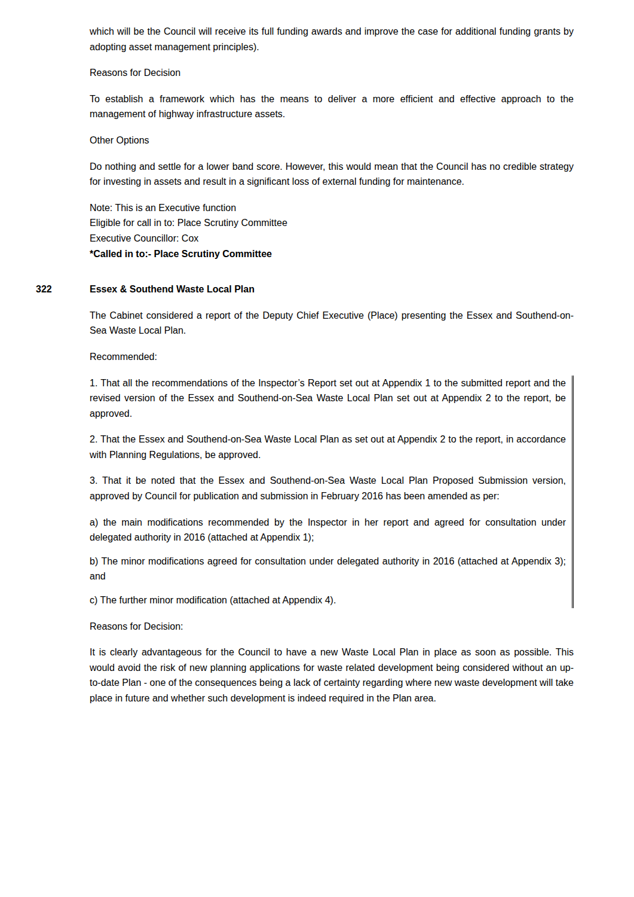which will be the Council will receive its full funding awards and improve the case for additional funding grants by adopting asset management principles).
Reasons for Decision
To establish a framework which has the means to deliver a more efficient and effective approach to the management of highway infrastructure assets.
Other Options
Do nothing and settle for a lower band score. However, this would mean that the Council has no credible strategy for investing in assets and result in a significant loss of external funding for maintenance.
Note: This is an Executive function
Eligible for call in to: Place Scrutiny Committee
Executive Councillor: Cox
*Called in to:- Place Scrutiny Committee
322 Essex & Southend Waste Local Plan
The Cabinet considered a report of the Deputy Chief Executive (Place) presenting the Essex and Southend-on-Sea Waste Local Plan.
Recommended:
1. That all the recommendations of the Inspector’s Report set out at Appendix 1 to the submitted report and the revised version of the Essex and Southend-on-Sea Waste Local Plan set out at Appendix 2 to the report, be approved.
2. That the Essex and Southend-on-Sea Waste Local Plan as set out at Appendix 2 to the report, in accordance with Planning Regulations, be approved.
3. That it be noted that the Essex and Southend-on-Sea Waste Local Plan Proposed Submission version, approved by Council for publication and submission in February 2016 has been amended as per:
a) the main modifications recommended by the Inspector in her report and agreed for consultation under delegated authority in 2016 (attached at Appendix 1);
b) The minor modifications agreed for consultation under delegated authority in 2016 (attached at Appendix 3); and
c) The further minor modification (attached at Appendix 4).
Reasons for Decision:
It is clearly advantageous for the Council to have a new Waste Local Plan in place as soon as possible. This would avoid the risk of new planning applications for waste related development being considered without an up-to-date Plan - one of the consequences being a lack of certainty regarding where new waste development will take place in future and whether such development is indeed required in the Plan area.